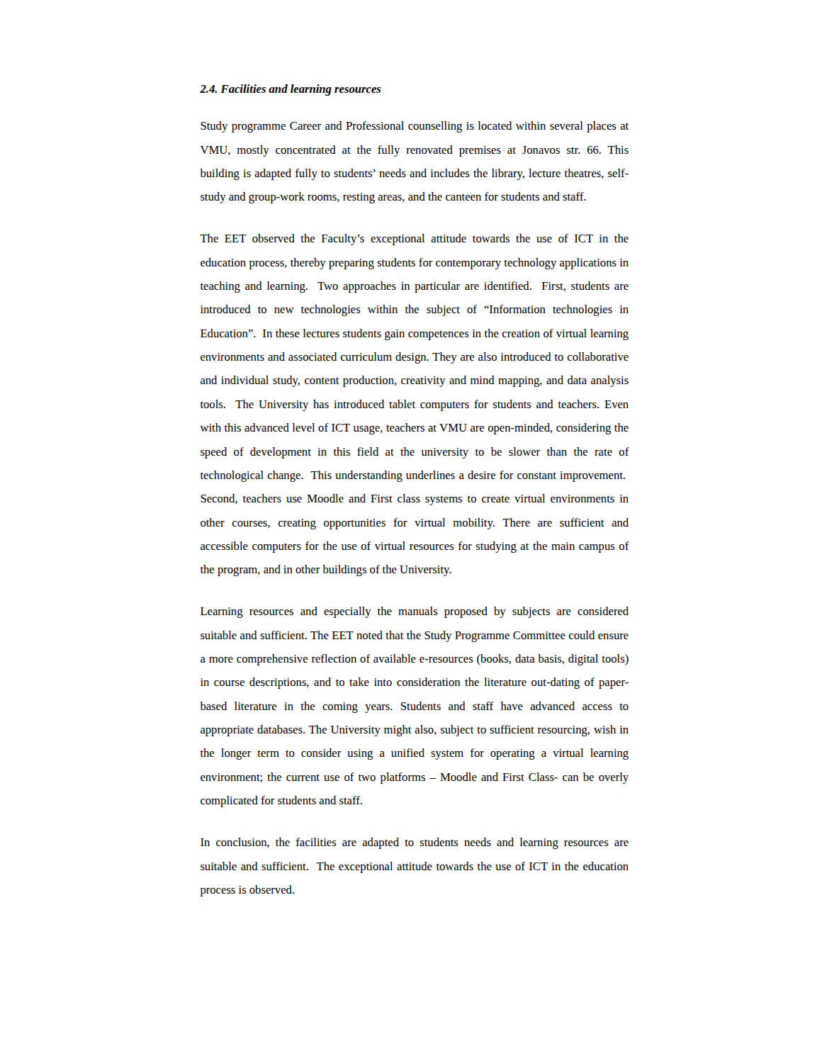2.4. Facilities and learning resources
Study programme Career and Professional counselling is located within several places at VMU, mostly concentrated at the fully renovated premises at Jonavos str. 66. This building is adapted fully to students’ needs and includes the library, lecture theatres, self-study and group-work rooms, resting areas, and the canteen for students and staff.
The EET observed the Faculty’s exceptional attitude towards the use of ICT in the education process, thereby preparing students for contemporary technology applications in teaching and learning. Two approaches in particular are identified. First, students are introduced to new technologies within the subject of “Information technologies in Education”. In these lectures students gain competences in the creation of virtual learning environments and associated curriculum design. They are also introduced to collaborative and individual study, content production, creativity and mind mapping, and data analysis tools. The University has introduced tablet computers for students and teachers. Even with this advanced level of ICT usage, teachers at VMU are open-minded, considering the speed of development in this field at the university to be slower than the rate of technological change. This understanding underlines a desire for constant improvement. Second, teachers use Moodle and First class systems to create virtual environments in other courses, creating opportunities for virtual mobility. There are sufficient and accessible computers for the use of virtual resources for studying at the main campus of the program, and in other buildings of the University.
Learning resources and especially the manuals proposed by subjects are considered suitable and sufficient. The EET noted that the Study Programme Committee could ensure a more comprehensive reflection of available e-resources (books, data basis, digital tools) in course descriptions, and to take into consideration the literature out-dating of paper-based literature in the coming years. Students and staff have advanced access to appropriate databases. The University might also, subject to sufficient resourcing, wish in the longer term to consider using a unified system for operating a virtual learning environment; the current use of two platforms – Moodle and First Class- can be overly complicated for students and staff.
In conclusion, the facilities are adapted to students needs and learning resources are suitable and sufficient. The exceptional attitude towards the use of ICT in the education process is observed.